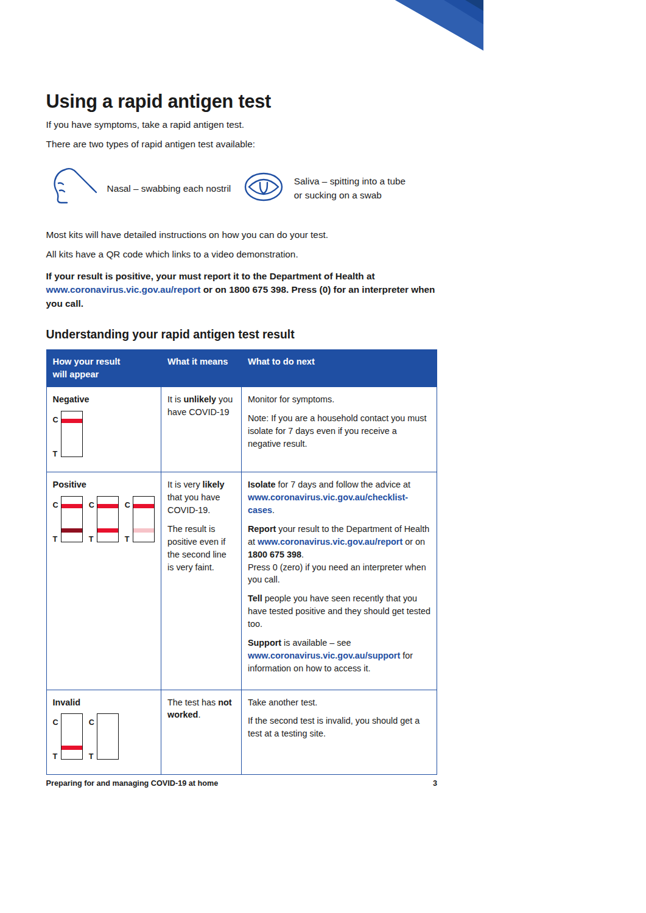Using a rapid antigen test
If you have symptoms, take a rapid antigen test.
There are two types of rapid antigen test available:
Nasal – swabbing each nostril
Saliva – spitting into a tube
or sucking on a swab
Most kits will have detailed instructions on how you can do your test.
All kits have a QR code which links to a video demonstration.
If your result is positive, your must report it to the Department of Health at
www.coronavirus.vic.gov.au/report or on 1800 675 398. Press (0) for an interpreter when you call.
Understanding your rapid antigen test result
| How your result will appear | What it means | What to do next |
| --- | --- | --- |
| Negative C T | It is unlikely you have COVID-19 | Monitor for symptoms. Note: If you are a household contact you must isolate for 7 days even if you receive a negative result. |
| Positive C T C T C T | It is very likely that you have COVID-19. The result is positive even if the second line is very faint. | Isolate for 7 days and follow the advice at www.coronavirus.vic.gov.au/checklist-cases . Report your result to the Department of Health at www.coronavirus.vic.gov.au/report or on 1800 675 398 . Press 0 (zero) if you need an interpreter when you call. Tell people you have seen recently that you have tested positive and they should get tested too. Support is available – see www.coronavirus.vic.gov.au/support for information on how to access it. |
| Invalid C T C T | The test has not worked . | Take another test. If the second test is invalid, you should get a test at a testing site. |
Preparing for and managing COVID-19 at home 3